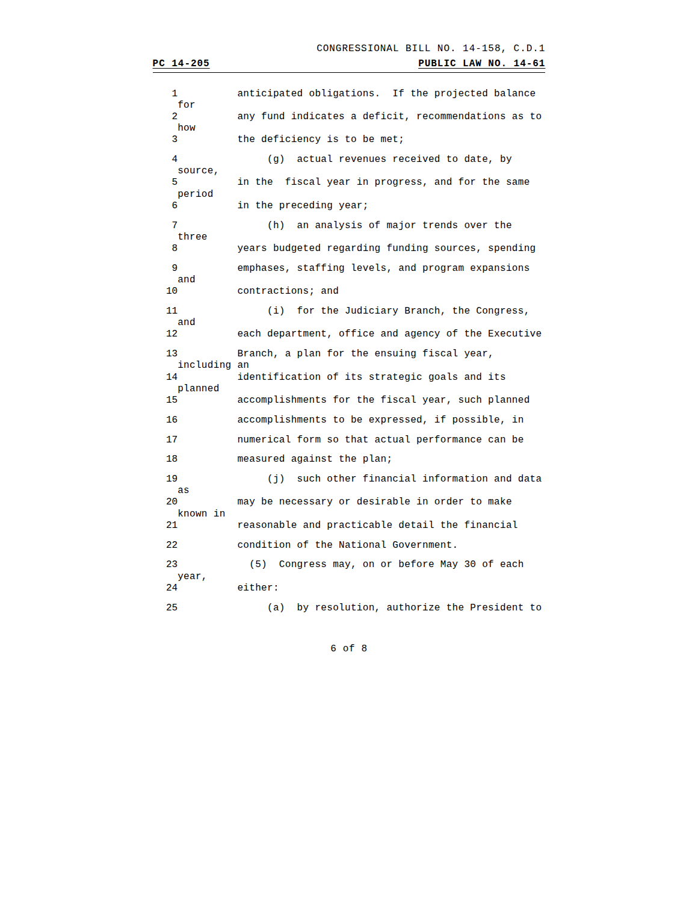CONGRESSIONAL BILL NO. 14-158, C.D.1
PC 14-205 PUBLIC LAW NO. 14-61
| 1 | anticipated obligations. If the projected balance for |
| 2 | any fund indicates a deficit, recommendations as to how |
| 3 | the deficiency is to be met; |
| 4 | (g) actual revenues received to date, by source, |
| 5 | in the fiscal year in progress, and for the same period |
| 6 | in the preceding year; |
| 7 | (h) an analysis of major trends over the three |
| 8 | years budgeted regarding funding sources, spending |
| 9 | emphases, staffing levels, and program expansions and |
| 10 | contractions; and |
| 11 | (i) for the Judiciary Branch, the Congress, and |
| 12 | each department, office and agency of the Executive |
| 13 | Branch, a plan for the ensuing fiscal year, including an |
| 14 | identification of its strategic goals and its planned |
| 15 | accomplishments for the fiscal year, such planned |
| 16 | accomplishments to be expressed, if possible, in |
| 17 | numerical form so that actual performance can be |
| 18 | measured against the plan; |
| 19 | (j) such other financial information and data as |
| 20 | may be necessary or desirable in order to make known in |
| 21 | reasonable and practicable detail the financial |
| 22 | condition of the National Government. |
| 23 | (5) Congress may, on or before May 30 of each year, |
| 24 | either: |
| 25 | (a) by resolution, authorize the President to |
6 of 8